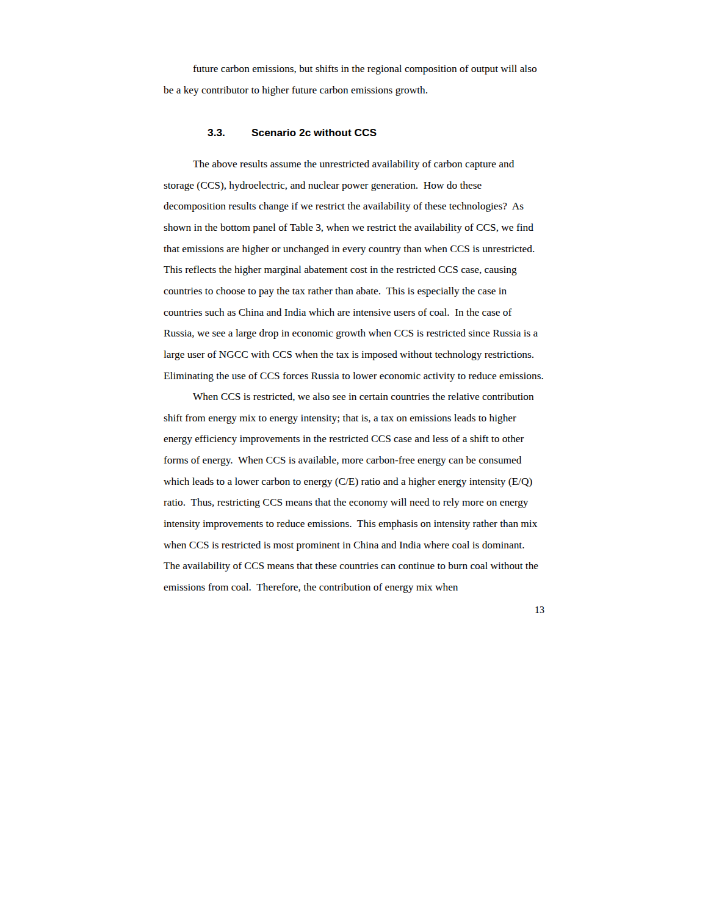future carbon emissions, but shifts in the regional composition of output will also be a key contributor to higher future carbon emissions growth.
3.3. Scenario 2c without CCS
The above results assume the unrestricted availability of carbon capture and storage (CCS), hydroelectric, and nuclear power generation. How do these decomposition results change if we restrict the availability of these technologies? As shown in the bottom panel of Table 3, when we restrict the availability of CCS, we find that emissions are higher or unchanged in every country than when CCS is unrestricted. This reflects the higher marginal abatement cost in the restricted CCS case, causing countries to choose to pay the tax rather than abate. This is especially the case in countries such as China and India which are intensive users of coal. In the case of Russia, we see a large drop in economic growth when CCS is restricted since Russia is a large user of NGCC with CCS when the tax is imposed without technology restrictions. Eliminating the use of CCS forces Russia to lower economic activity to reduce emissions.
When CCS is restricted, we also see in certain countries the relative contribution shift from energy mix to energy intensity; that is, a tax on emissions leads to higher energy efficiency improvements in the restricted CCS case and less of a shift to other forms of energy. When CCS is available, more carbon-free energy can be consumed which leads to a lower carbon to energy (C/E) ratio and a higher energy intensity (E/Q) ratio. Thus, restricting CCS means that the economy will need to rely more on energy intensity improvements to reduce emissions. This emphasis on intensity rather than mix when CCS is restricted is most prominent in China and India where coal is dominant. The availability of CCS means that these countries can continue to burn coal without the emissions from coal. Therefore, the contribution of energy mix when
13